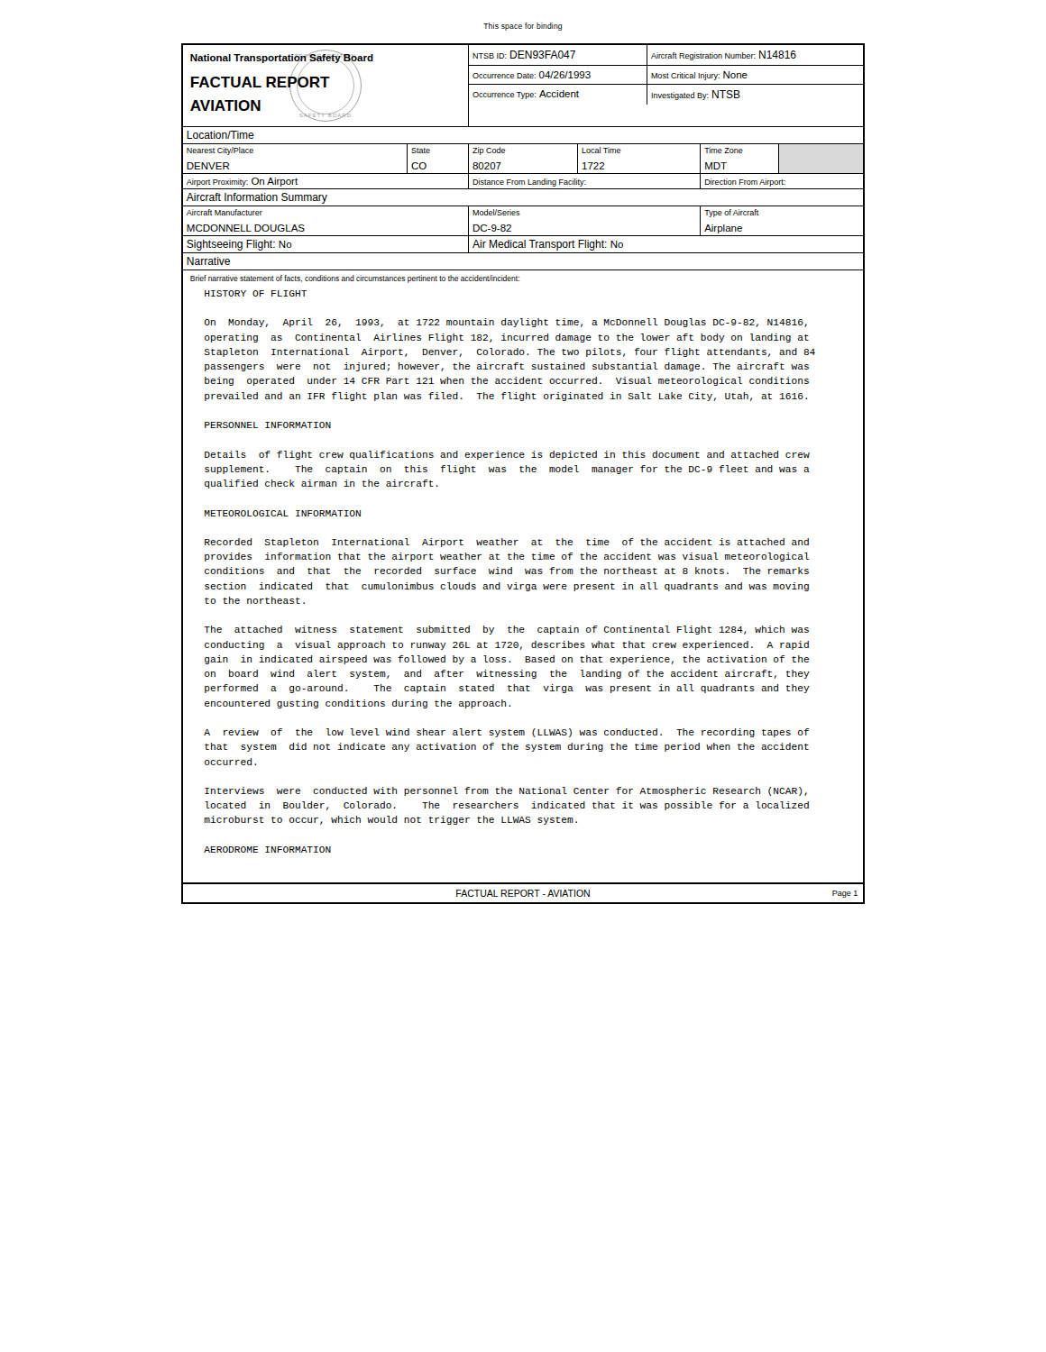This space for binding
| TRANSPORTATION SAFETY BOARD National Transportation Safety Board FACTUAL REPORT AVIATION | / NTSB ID: DEN93FA047 / Aircraft Registration Number: N14816 / / Occurrence Date: 04/26/1993 / Most Critical Injury: None / / Occurrence Type: Accident / Investigated By: NTSB / |
| Location/Time |
| Nearest City/Place DENVER | State CO | Zip Code 80207 | Local Time 1722 | / Time Zone MDT / / |
| Airport Proximity: On Airport | Distance From Landing Facility: | Direction From Airport: |
| Aircraft Information Summary |
| Aircraft Manufacturer MCDONNELL DOUGLAS | Model/Series DC-9-82 | Type of Aircraft Airplane |
| Sightseeing Flight: No | Air Medical Transport Flight: No |
| Narrative |
| Brief narrative statement of facts, conditions and circumstances pertinent to the accident/incident: HISTORY OF FLIGHT On Monday, April 26, 1993, at 1722 mountain daylight time, a McDonnell Douglas DC-9-82, N14816, operating as Continental Airlines Flight 182, incurred damage to the lower aft body on landing at Stapleton International Airport, Denver, Colorado. The two pilots, four flight attendants, and 84 passengers were not injured; however, the aircraft sustained substantial damage. The aircraft was being operated under 14 CFR Part 121 when the accident occurred. Visual meteorological conditions prevailed and an IFR flight plan was filed. The flight originated in Salt Lake City, Utah, at 1616. PERSONNEL INFORMATION Details of flight crew qualifications and experience is depicted in this document and attached crew supplement. The captain on this flight was the model manager for the DC-9 fleet and was a qualified check airman in the aircraft. METEOROLOGICAL INFORMATION Recorded Stapleton International Airport weather at the time of the accident is attached and provides information that the airport weather at the time of the accident was visual meteorological conditions and that the recorded surface wind was from the northeast at 8 knots. The remarks section indicated that cumulonimbus clouds and virga were present in all quadrants and was moving to the northeast. The attached witness statement submitted by the captain of Continental Flight 1284, which was conducting a visual approach to runway 26L at 1720, describes what that crew experienced. A rapid gain in indicated airspeed was followed by a loss. Based on that experience, the activation of the on board wind alert system, and after witnessing the landing of the accident aircraft, they performed a go-around. The captain stated that virga was present in all quadrants and they encountered gusting conditions during the approach. A review of the low level wind shear alert system (LLWAS) was conducted. The recording tapes of that system did not indicate any activation of the system during the time period when the accident occurred. Interviews were conducted with personnel from the National Center for Atmospheric Research (NCAR), located in Boulder, Colorado. The researchers indicated that it was possible for a localized microburst to occur, which would not trigger the LLWAS system. AERODROME INFORMATION |
FACTUAL REPORT - AVIATION Page 1